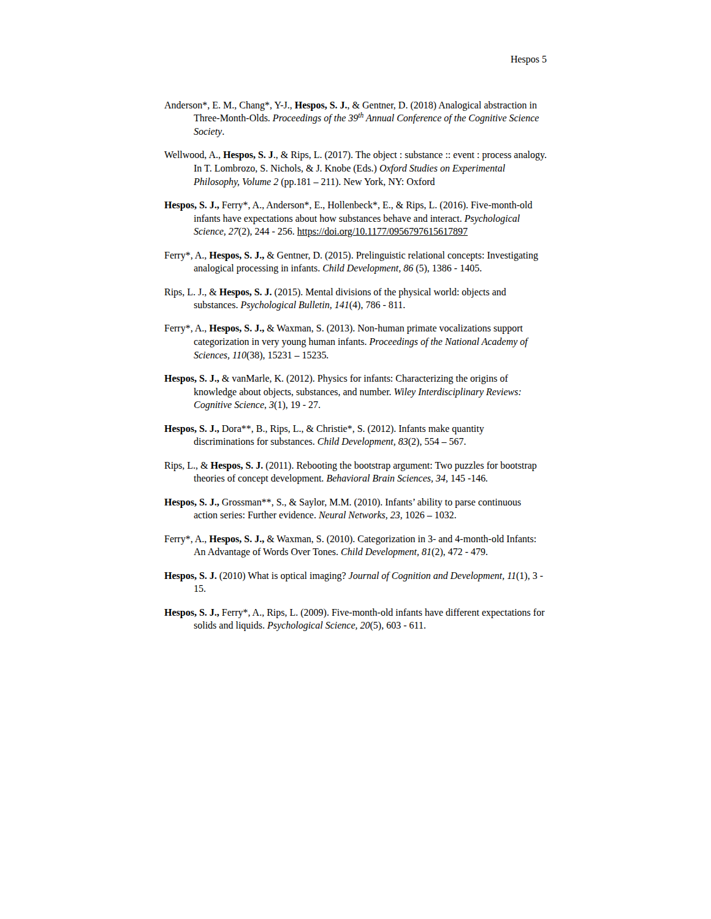Hespos 5
Anderson*, E. M., Chang*, Y-J., Hespos, S. J., & Gentner, D. (2018) Analogical abstraction in Three-Month-Olds. Proceedings of the 39th Annual Conference of the Cognitive Science Society.
Wellwood, A., Hespos, S. J., & Rips, L. (2017). The object : substance :: event : process analogy. In T. Lombrozo, S. Nichols, & J. Knobe (Eds.) Oxford Studies on Experimental Philosophy, Volume 2 (pp.181 – 211). New York, NY: Oxford
Hespos, S. J., Ferry*, A., Anderson*, E., Hollenbeck*, E., & Rips, L. (2016). Five-month-old infants have expectations about how substances behave and interact. Psychological Science, 27(2), 244 - 256. https://doi.org/10.1177/0956797615617897
Ferry*, A., Hespos, S. J., & Gentner, D. (2015). Prelinguistic relational concepts: Investigating analogical processing in infants. Child Development, 86 (5), 1386 - 1405.
Rips, L. J., & Hespos, S. J. (2015). Mental divisions of the physical world: objects and substances. Psychological Bulletin, 141(4), 786 - 811.
Ferry*, A., Hespos, S. J., & Waxman, S. (2013). Non-human primate vocalizations support categorization in very young human infants. Proceedings of the National Academy of Sciences, 110(38), 15231 – 15235.
Hespos, S. J., & vanMarle, K. (2012). Physics for infants: Characterizing the origins of knowledge about objects, substances, and number. Wiley Interdisciplinary Reviews: Cognitive Science, 3(1), 19 - 27.
Hespos, S. J., Dora**, B., Rips, L., & Christie*, S. (2012). Infants make quantity discriminations for substances. Child Development, 83(2), 554 – 567.
Rips, L., & Hespos, S. J. (2011). Rebooting the bootstrap argument: Two puzzles for bootstrap theories of concept development. Behavioral Brain Sciences, 34, 145 -146.
Hespos, S. J., Grossman**, S., & Saylor, M.M. (2010). Infants’ ability to parse continuous action series: Further evidence. Neural Networks, 23, 1026 – 1032.
Ferry*, A., Hespos, S. J., & Waxman, S. (2010). Categorization in 3- and 4-month-old Infants: An Advantage of Words Over Tones. Child Development, 81(2), 472 - 479.
Hespos, S. J. (2010) What is optical imaging? Journal of Cognition and Development, 11(1), 3 - 15.
Hespos, S. J., Ferry*, A., Rips, L. (2009). Five-month-old infants have different expectations for solids and liquids. Psychological Science, 20(5), 603 - 611.